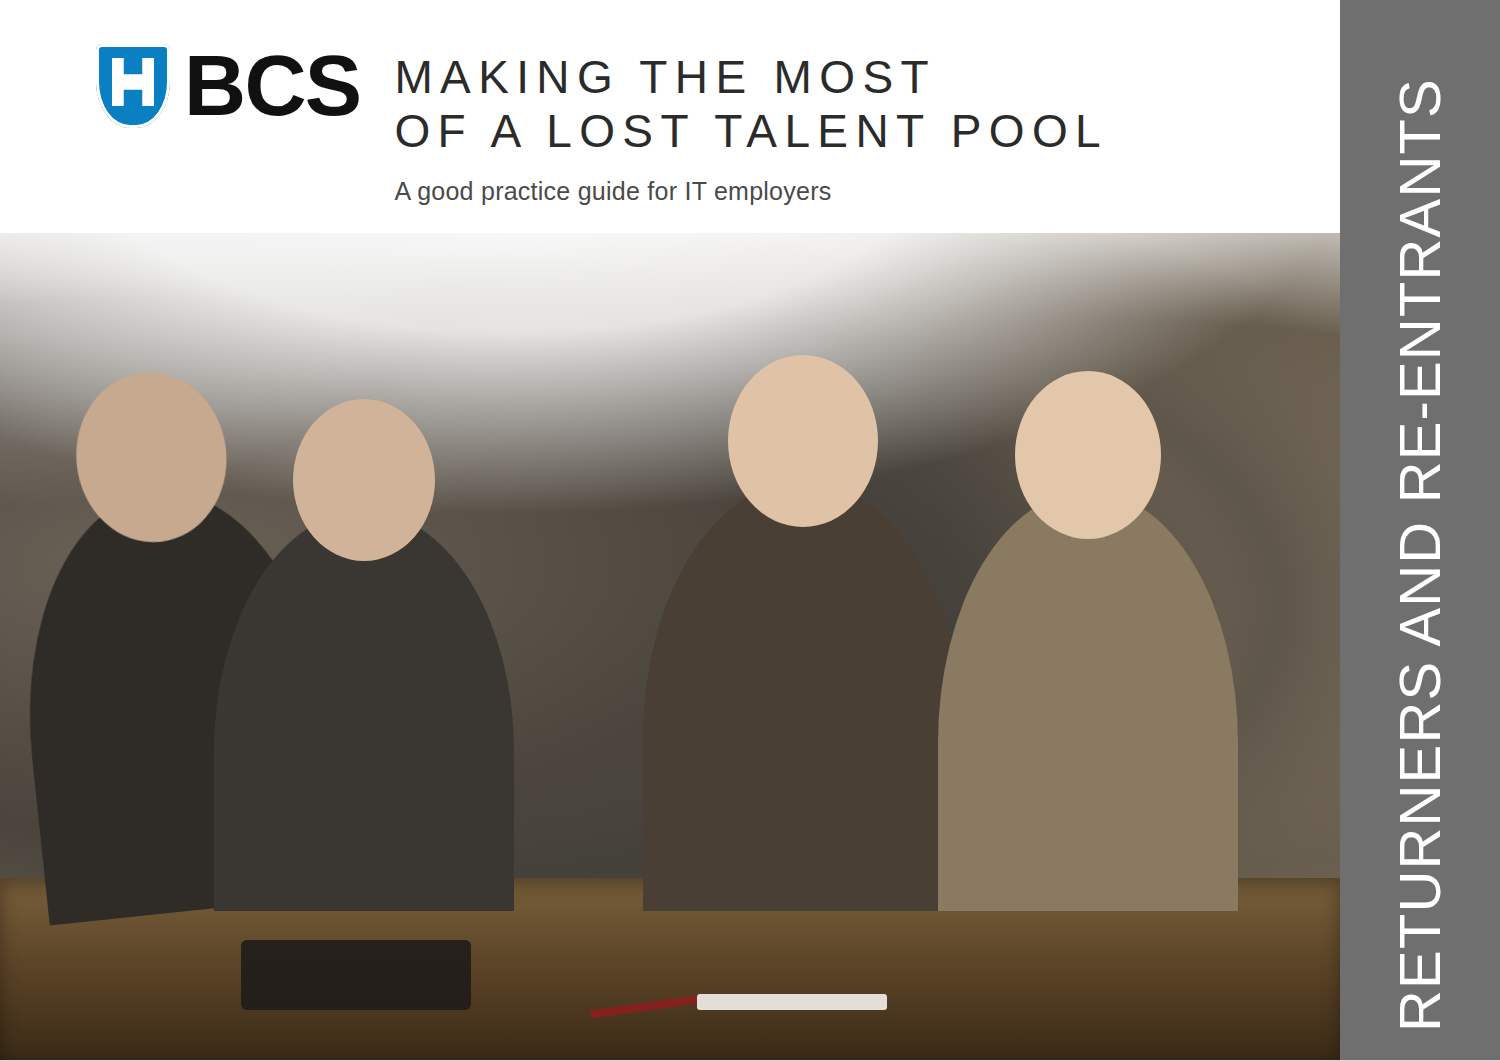BCS
Making the most
of a lost talent pool
A good practice guide for IT employers
Returners and Re-entrants